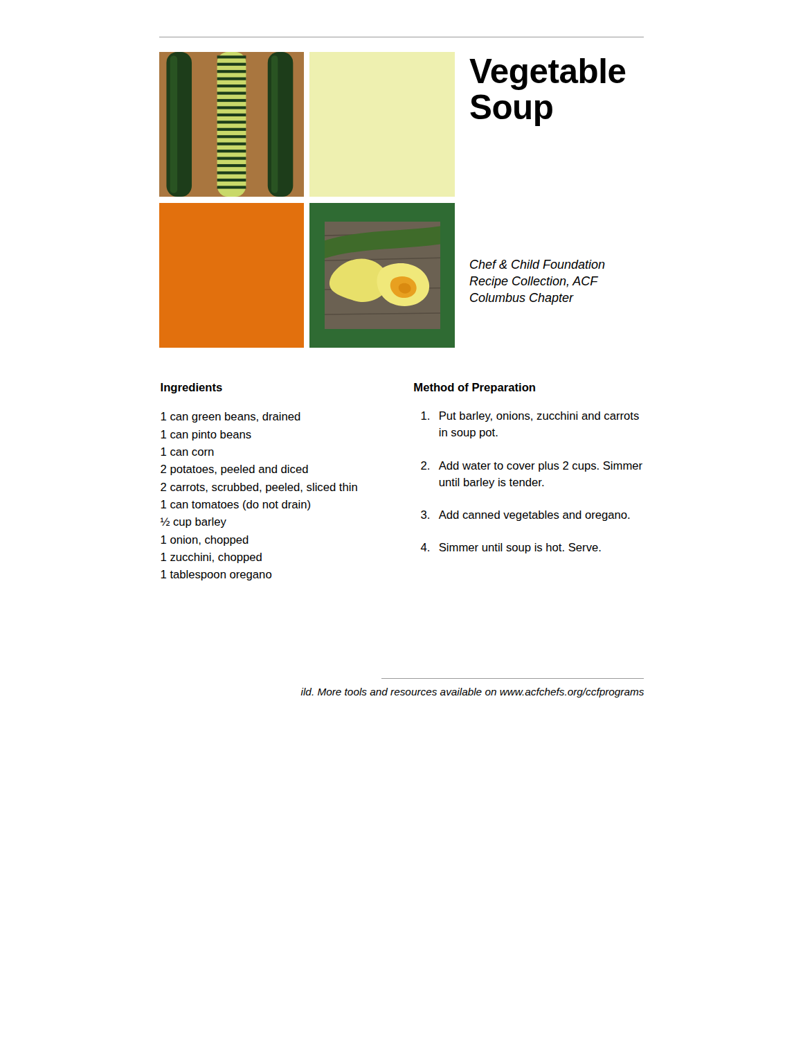Vegetable Soup
Chef & Child Foundation Recipe Collection, ACF Columbus Chapter
Ingredients
1 can green beans, drained
1 can pinto beans
1 can corn
2 potatoes, peeled and diced
2 carrots, scrubbed, peeled, sliced thin
1 can tomatoes (do not drain)
½ cup barley
1 onion, chopped
1 zucchini, chopped
1 tablespoon oregano
Method of Preparation
Put barley, onions, zucchini and carrots in soup pot.
Add water to cover plus 2 cups. Simmer until barley is tender.
Add canned vegetables and oregano.
Simmer until soup is hot. Serve.
ild. More tools and resources available on www.acfchefs.org/ccfprograms